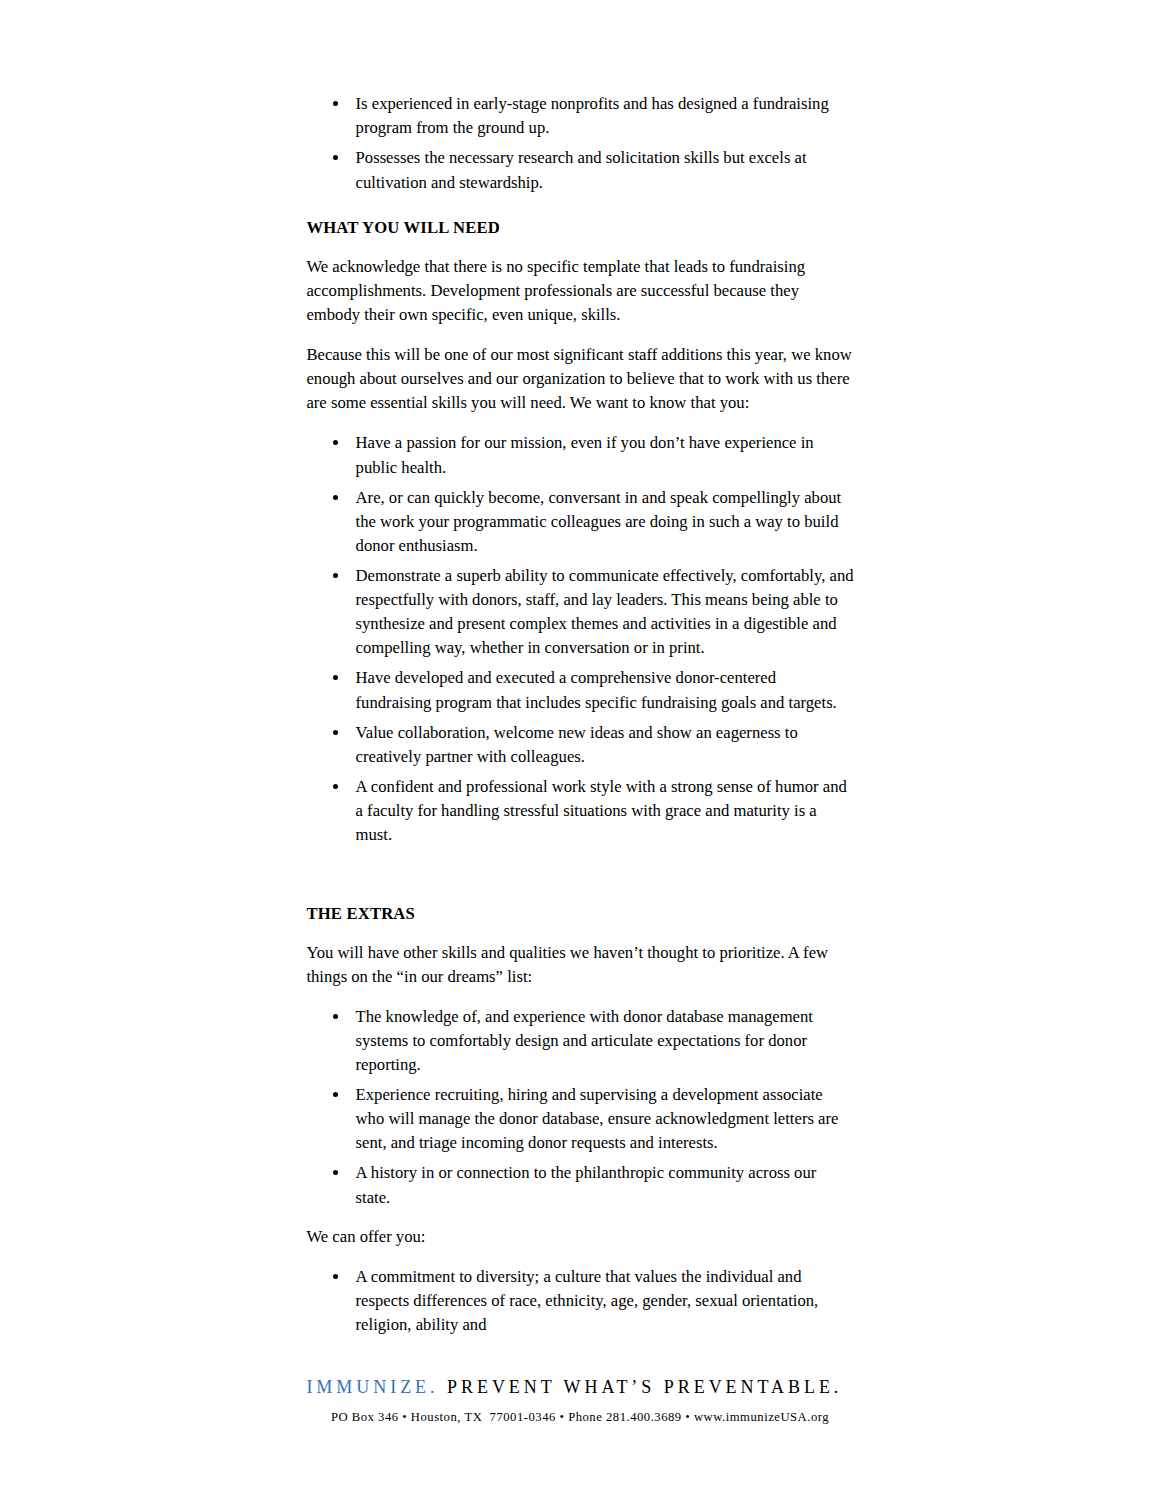Is experienced in early-stage nonprofits and has designed a fundraising program from the ground up.
Possesses the necessary research and solicitation skills but excels at cultivation and stewardship.
WHAT YOU WILL NEED
We acknowledge that there is no specific template that leads to fundraising accomplishments. Development professionals are successful because they embody their own specific, even unique, skills.
Because this will be one of our most significant staff additions this year, we know enough about ourselves and our organization to believe that to work with us there are some essential skills you will need. We want to know that you:
Have a passion for our mission, even if you don’t have experience in public health.
Are, or can quickly become, conversant in and speak compellingly about the work your programmatic colleagues are doing in such a way to build donor enthusiasm.
Demonstrate a superb ability to communicate effectively, comfortably, and respectfully with donors, staff, and lay leaders. This means being able to synthesize and present complex themes and activities in a digestible and compelling way, whether in conversation or in print.
Have developed and executed a comprehensive donor-centered fundraising program that includes specific fundraising goals and targets.
Value collaboration, welcome new ideas and show an eagerness to creatively partner with colleagues.
A confident and professional work style with a strong sense of humor and a faculty for handling stressful situations with grace and maturity is a must.
THE EXTRAS
You will have other skills and qualities we haven’t thought to prioritize. A few things on the “in our dreams” list:
The knowledge of, and experience with donor database management systems to comfortably design and articulate expectations for donor reporting.
Experience recruiting, hiring and supervising a development associate who will manage the donor database, ensure acknowledgment letters are sent, and triage incoming donor requests and interests.
A history in or connection to the philanthropic community across our state.
We can offer you:
A commitment to diversity; a culture that values the individual and respects differences of race, ethnicity, age, gender, sexual orientation, religion, ability and
IMMUNIZE. PREVENT WHAT’S PREVENTABLE.
PO Box 346 • Houston, TX 77001-0346 • Phone 281.400.3689 • www.immunizeUSA.org